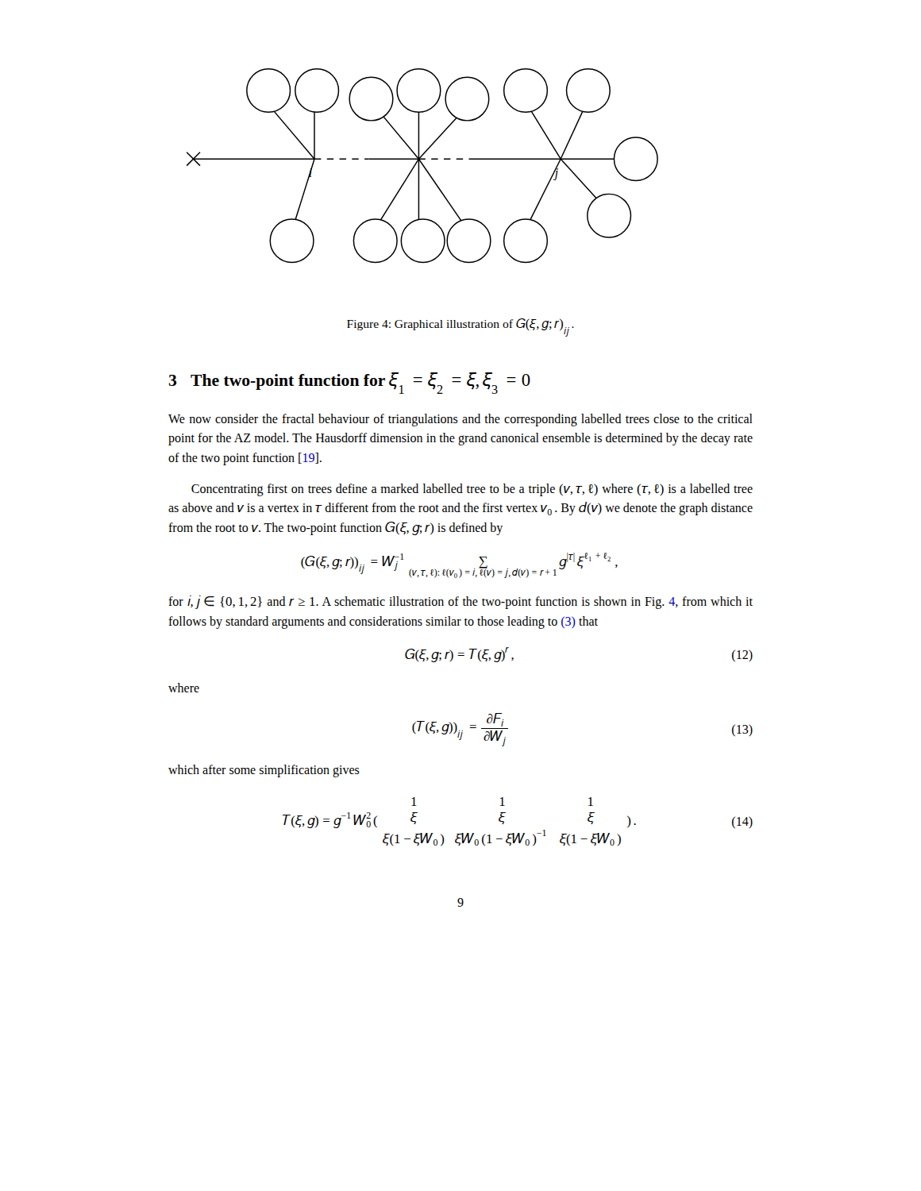i j
Figure 4: Graphical illustration of G(ξ,g;r)ij.
3 The two-point function for ξ1=ξ2=ξ,ξ3=0
We now consider the fractal behaviour of triangulations and the corresponding labelled trees close to the critical point for the AZ model. The Hausdorff dimension in the grand canonical ensemble is determined by the decay rate of the two point function [19].
Concentrating first on trees define a marked labelled tree to be a triple (v,τ,ℓ) where (τ,ℓ) is a labelled tree as above and v is a vertex in τ different from the root and the first vertex v0. By d(v) we denote the graph distance from the root to v. The two-point function G(ξ,g;r) is defined by
(G(ξ,g;r))ij = Wj−1 ∑ (v,τ,ℓ):ℓ(v0)=i,ℓ(v)=j,d(v)=r+1 g|τ| ξℓ1+ℓ2 ,
for i,j∈{0,1,2} and r≥1. A schematic illustration of the two-point function is shown in Fig. 4, from which it follows by standard arguments and considerations similar to those leading to (3) that
G(ξ,g;r) = T(ξ,g)r , (12)
where
(T(ξ,g))ij = ∂Fi ∂Wj (13)
which after some simplification gives
T(ξ,g) = g−1 W02 ( 1 1 1 ξ ξ ξ ξ(1−ξW0) ξW0(1−ξW0)−1 ξ(1−ξW0) ) . (14)
9